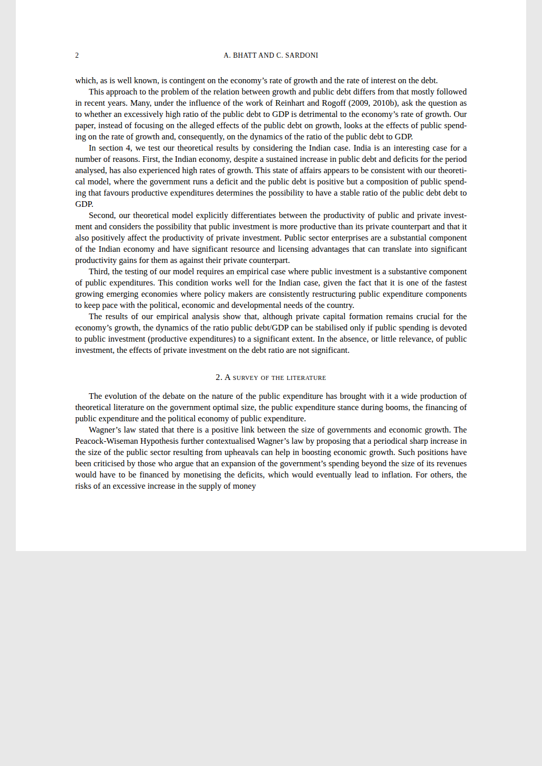2 A. Bhatt and C. Sardoni 2
which, as is well known, is contingent on the economy’s rate of growth and the rate of interest on the debt.
This approach to the problem of the relation between growth and public debt differs from that mostly followed in recent years. Many, under the influence of the work of Reinhart and Rogoff (2009, 2010b), ask the question as to whether an excessively high ratio of the public debt to GDP is detrimental to the economy’s rate of growth. Our paper, instead of focusing on the alleged effects of the public debt on growth, looks at the effects of public spending on the rate of growth and, consequently, on the dynamics of the ratio of the public debt to GDP.
In section 4, we test our theoretical results by considering the Indian case. India is an interesting case for a number of reasons. First, the Indian economy, despite a sustained increase in public debt and deficits for the period analysed, has also experienced high rates of growth. This state of affairs appears to be consistent with our theoretical model, where the government runs a deficit and the public debt is positive but a composition of public spending that favours productive expenditures determines the possibility to have a stable ratio of the public debt debt to GDP.
Second, our theoretical model explicitly differentiates between the productivity of public and private investment and considers the possibility that public investment is more productive than its private counterpart and that it also positively affect the productivity of private investment. Public sector enterprises are a substantial component of the Indian economy and have significant resource and licensing advantages that can translate into significant productivity gains for them as against their private counterpart.
Third, the testing of our model requires an empirical case where public investment is a substantive component of public expenditures. This condition works well for the Indian case, given the fact that it is one of the fastest growing emerging economies where policy makers are consistently restructuring public expenditure components to keep pace with the political, economic and developmental needs of the country.
The results of our empirical analysis show that, although private capital formation remains crucial for the economy’s growth, the dynamics of the ratio public debt/GDP can be stabilised only if public spending is devoted to public investment (productive expenditures) to a significant extent. In the absence, or little relevance, of public investment, the effects of private investment on the debt ratio are not significant.
2. A survey of the literature
The evolution of the debate on the nature of the public expenditure has brought with it a wide production of theoretical literature on the government optimal size, the public expenditure stance during booms, the financing of public expenditure and the political economy of public expenditure.
Wagner’s law stated that there is a positive link between the size of governments and economic growth. The Peacock-Wiseman Hypothesis further contextualised Wagner’s law by proposing that a periodical sharp increase in the size of the public sector resulting from upheavals can help in boosting economic growth. Such positions have been criticised by those who argue that an expansion of the government’s spending beyond the size of its revenues would have to be financed by monetising the deficits, which would eventually lead to inflation. For others, the risks of an excessive increase in the supply of money